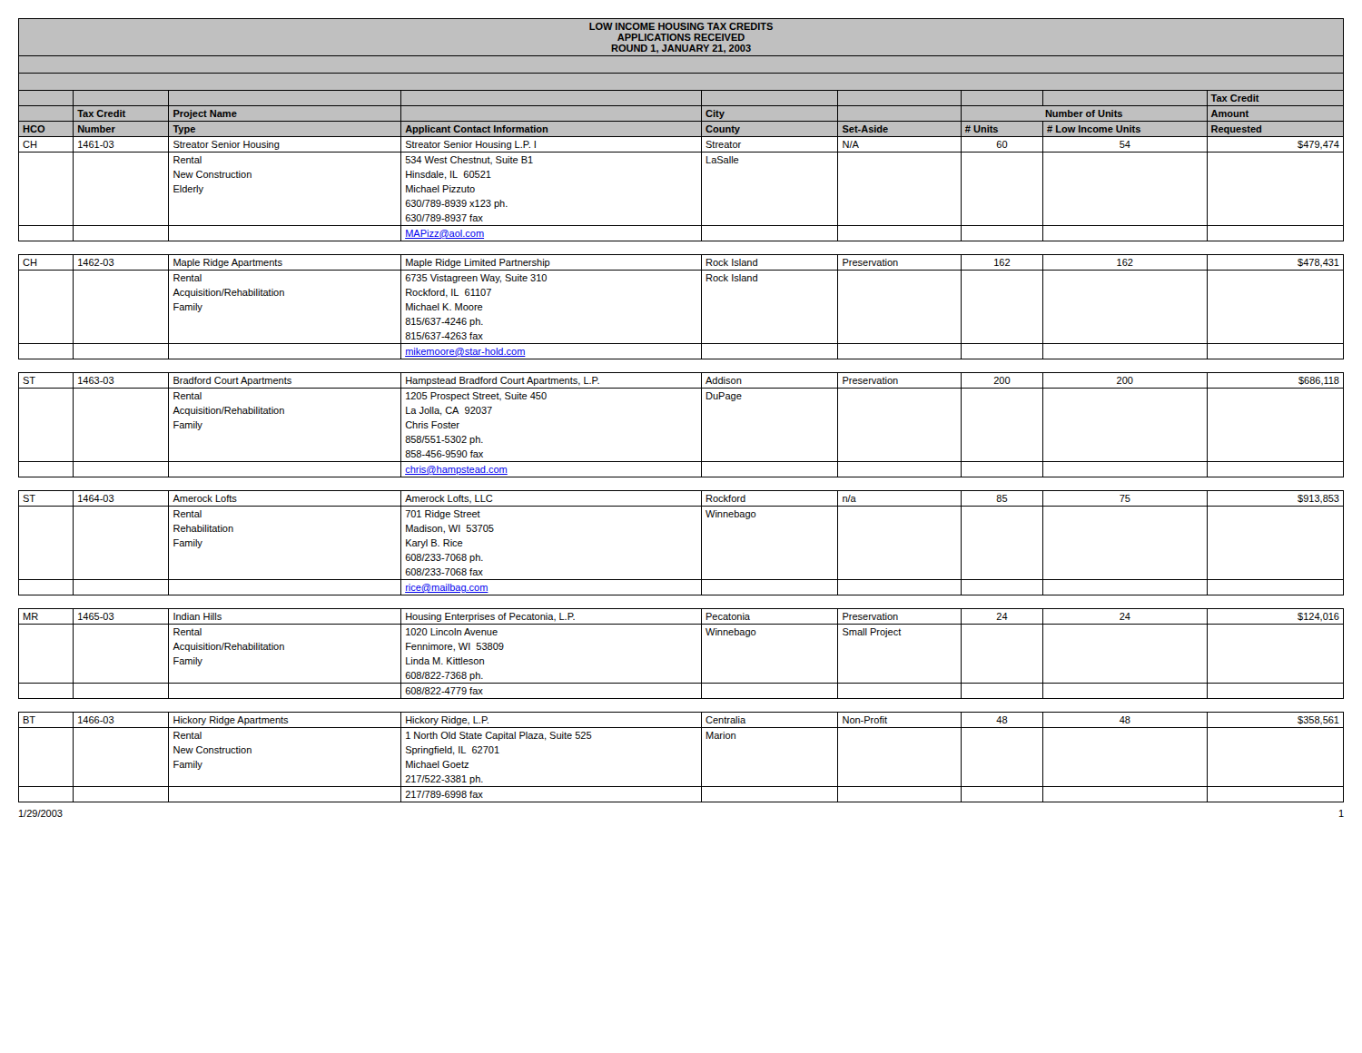| LOW INCOME HOUSING TAX CREDITS APPLICATIONS RECEIVED ROUND 1, JANUARY 21, 2003 |
| --- |
| | | | | | | | | Tax Credit |
| | Tax Credit | Project Name | | City | | Number of Units | Amount |
| HCO | Number | Type | Applicant Contact Information | County | Set-Aside | # Units | # Low Income Units | Requested |
| CH | 1461-03 | Streator Senior Housing | Streator Senior Housing L.P. I | Streator | N/A | 60 | 54 | $479,474 |
| | | Rental | 534 West Chestnut, Suite B1 | LaSalle | | | | |
| | | New Construction | Hinsdale, IL 60521 | | | | | |
| | | Elderly | Michael Pizzuto | | | | | |
| | | | 630/789-8939 x123 ph. | | | | | |
| | | | 630/789-8937 fax | | | | | |
| | | | MAPizz@aol.com | | | | | |
| CH | 1462-03 | Maple Ridge Apartments | Maple Ridge Limited Partnership | Rock Island | Preservation | 162 | 162 | $478,431 |
| | | Rental | 6735 Vistagreen Way, Suite 310 | Rock Island | | | | |
| | | Acquisition/Rehabilitation | Rockford, IL 61107 | | | | | |
| | | Family | Michael K. Moore | | | | | |
| | | | 815/637-4246 ph. | | | | | |
| | | | 815/637-4263 fax | | | | | |
| | | | mikemoore@star-hold.com | | | | | |
| ST | 1463-03 | Bradford Court Apartments | Hampstead Bradford Court Apartments, L.P. | Addison | Preservation | 200 | 200 | $686,118 |
| | | Rental | 1205 Prospect Street, Suite 450 | DuPage | | | | |
| | | Acquisition/Rehabilitation | La Jolla, CA 92037 | | | | | |
| | | Family | Chris Foster | | | | | |
| | | | 858/551-5302 ph. | | | | | |
| | | | 858-456-9590 fax | | | | | |
| | | | chris@hampstead.com | | | | | |
| ST | 1464-03 | Amerock Lofts | Amerock Lofts, LLC | Rockford | n/a | 85 | 75 | $913,853 |
| | | Rental | 701 Ridge Street | Winnebago | | | | |
| | | Rehabilitation | Madison, WI 53705 | | | | | |
| | | Family | Karyl B. Rice | | | | | |
| | | | 608/233-7068 ph. | | | | | |
| | | | 608/233-7068 fax | | | | | |
| | | | rice@mailbag.com | | | | | |
| MR | 1465-03 | Indian Hills | Housing Enterprises of Pecatonia, L.P. | Pecatonia | Preservation | 24 | 24 | $124,016 |
| | | Rental | 1020 Lincoln Avenue | Winnebago | Small Project | | | |
| | | Acquisition/Rehabilitation | Fennimore, WI 53809 | | | | | |
| | | Family | Linda M. Kittleson | | | | | |
| | | | 608/822-7368 ph. | | | | | |
| | | | 608/822-4779 fax | | | | | |
| BT | 1466-03 | Hickory Ridge Apartments | Hickory Ridge, L.P. | Centralia | Non-Profit | 48 | 48 | $358,561 |
| | | Rental | 1 North Old State Capital Plaza, Suite 525 | Marion | | | | |
| | | New Construction | Springfield, IL 62701 | | | | | |
| | | Family | Michael Goetz | | | | | |
| | | | 217/522-3381 ph. | | | | | |
| | | | 217/789-6998 fax | | | | | |
1/29/2003 1